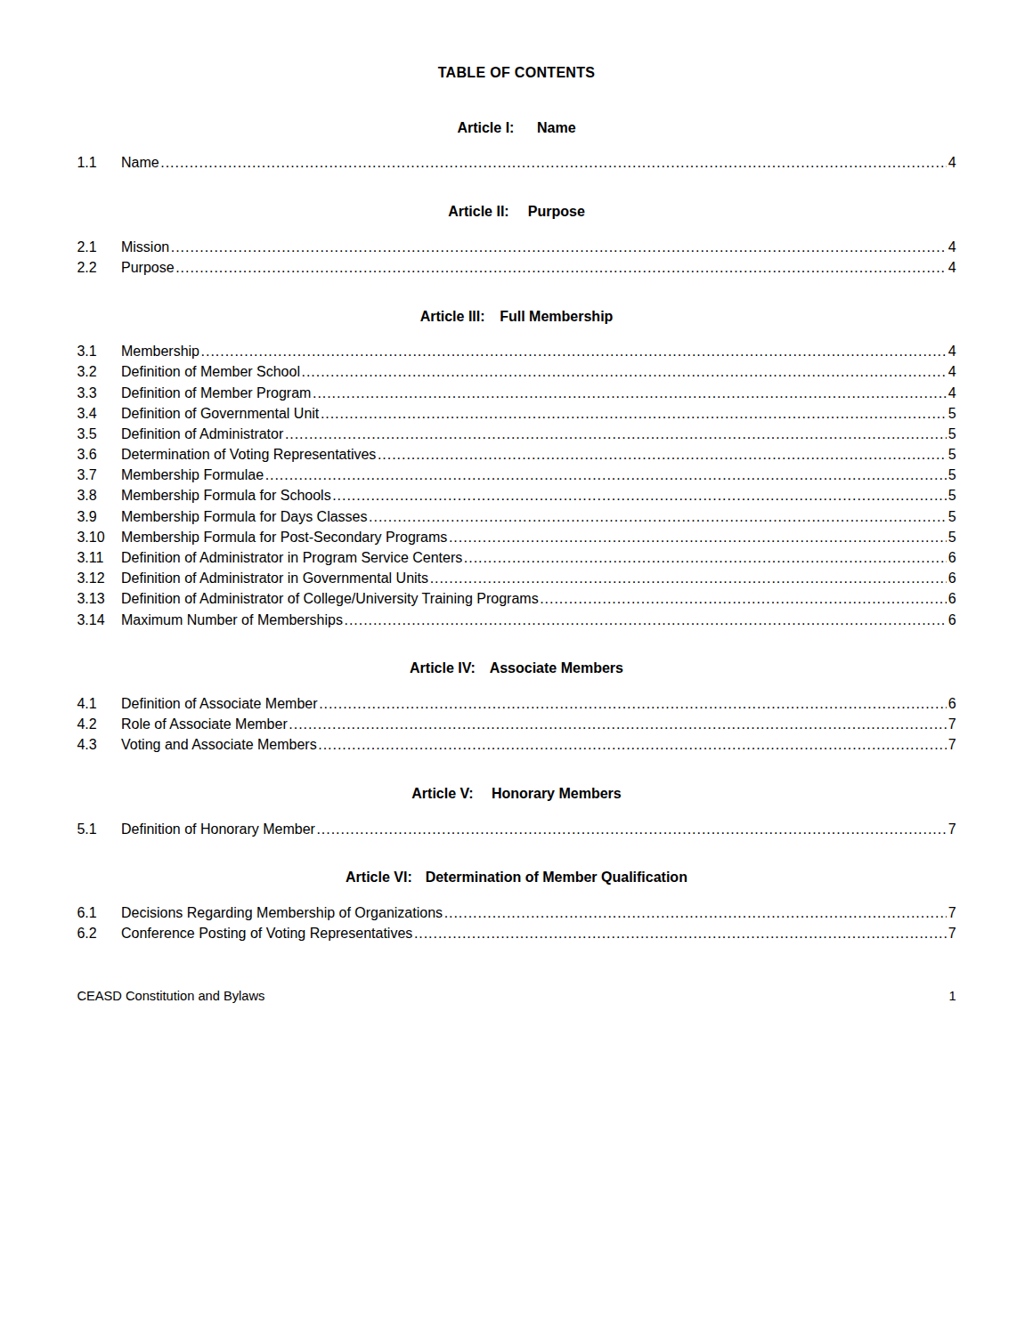TABLE OF CONTENTS
Article I: Name
1.1 Name 4
Article II: Purpose
2.1 Mission 4
2.2 Purpose 4
Article III: Full Membership
3.1 Membership 4
3.2 Definition of Member School 4
3.3 Definition of Member Program 4
3.4 Definition of Governmental Unit 5
3.5 Definition of Administrator 5
3.6 Determination of Voting Representatives 5
3.7 Membership Formulae 5
3.8 Membership Formula for Schools 5
3.9 Membership Formula for Days Classes 5
3.10 Membership Formula for Post-Secondary Programs 5
3.11 Definition of Administrator in Program Service Centers 6
3.12 Definition of Administrator in Governmental Units 6
3.13 Definition of Administrator of College/University Training Programs 6
3.14 Maximum Number of Memberships 6
Article IV: Associate Members
4.1 Definition of Associate Member 6
4.2 Role of Associate Member 7
4.3 Voting and Associate Members 7
Article V: Honorary Members
5.1 Definition of Honorary Member 7
Article VI: Determination of Member Qualification
6.1 Decisions Regarding Membership of Organizations 7
6.2 Conference Posting of Voting Representatives 7
CEASD Constitution and Bylaws 1